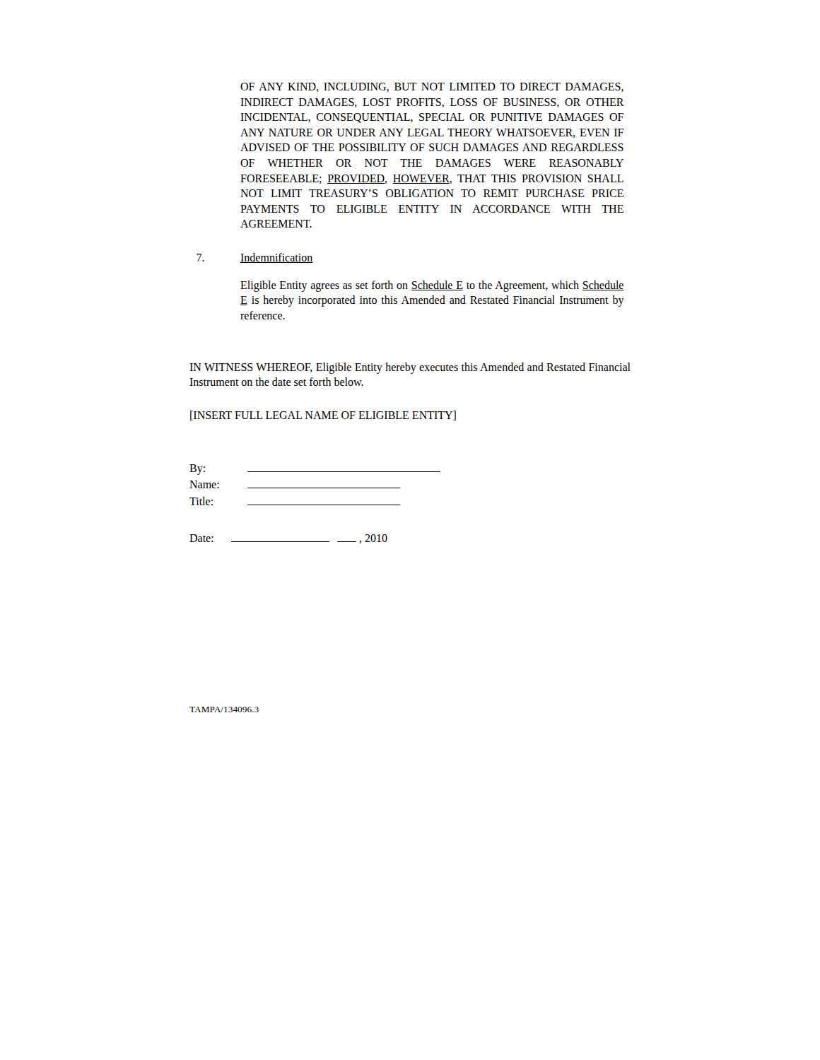of any kind, including, but not limited to direct damages, indirect damages, lost profits, loss of business, or other incidental, consequential, special or punitive damages of any nature or under any legal theory whatsoever, even if advised of the possibility of such damages and regardless of whether or not the damages were reasonably foreseeable; provided, however, that this provision shall not limit treasury’s obligation to remit purchase price payments to eligible entity in accordance with the agreement.
7.
Indemnification
Eligible Entity agrees as set forth on Schedule E to the Agreement, which Schedule E is hereby incorporated into this Amended and Restated Financial Instrument by reference.
IN WITNESS WHEREOF, Eligible Entity hereby executes this Amended and Restated Financial Instrument on the date set forth below.
[INSERT FULL LEGAL NAME OF ELIGIBLE ENTITY]
| By: | |
| Name: | |
| Title: | |
Date: , 2010
TAMPA/134096.3